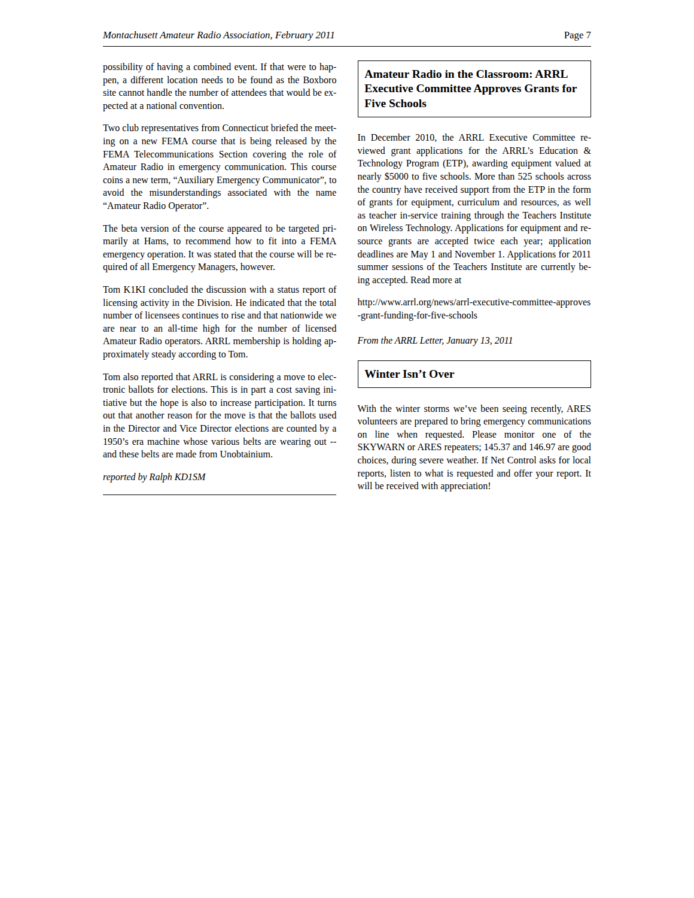Montachusett Amateur Radio Association, February 2011 Page 7
possibility of having a combined event. If that were to happen, a different location needs to be found as the Boxboro site cannot handle the number of attendees that would be expected at a national convention.
Two club representatives from Connecticut briefed the meeting on a new FEMA course that is being released by the FEMA Telecommunications Section covering the role of Amateur Radio in emergency communication. This course coins a new term, “Auxiliary Emergency Communicator”, to avoid the misunderstandings associated with the name “Amateur Radio Operator”.
The beta version of the course appeared to be targeted primarily at Hams, to recommend how to fit into a FEMA emergency operation. It was stated that the course will be required of all Emergency Managers, however.
Tom K1KI concluded the discussion with a status report of licensing activity in the Division. He indicated that the total number of licensees continues to rise and that nationwide we are near to an all-time high for the number of licensed Amateur Radio operators. ARRL membership is holding approximately steady according to Tom.
Tom also reported that ARRL is considering a move to electronic ballots for elections. This is in part a cost saving initiative but the hope is also to increase participation. It turns out that another reason for the move is that the ballots used in the Director and Vice Director elections are counted by a 1950’s era machine whose various belts are wearing out -- and these belts are made from Unobtainium.
reported by Ralph KD1SM
Amateur Radio in the Classroom: ARRL Executive Committee Approves Grants for Five Schools
In December 2010, the ARRL Executive Committee reviewed grant applications for the ARRL's Education & Technology Program (ETP), awarding equipment valued at nearly $5000 to five schools. More than 525 schools across the country have received support from the ETP in the form of grants for equipment, curriculum and resources, as well as teacher in-service training through the Teachers Institute on Wireless Technology. Applications for equipment and resource grants are accepted twice each year; application deadlines are May 1 and November 1. Applications for 2011 summer sessions of the Teachers Institute are currently being accepted. Read more at
http://www.arrl.org/news/arrl-executive-committee-approves-grant-funding-for-five-schools
From the ARRL Letter, January 13, 2011
Winter Isn’t Over
With the winter storms we’ve been seeing recently, ARES volunteers are prepared to bring emergency communications on line when requested. Please monitor one of the SKYWARN or ARES repeaters; 145.37 and 146.97 are good choices, during severe weather. If Net Control asks for local reports, listen to what is requested and offer your report. It will be received with appreciation!